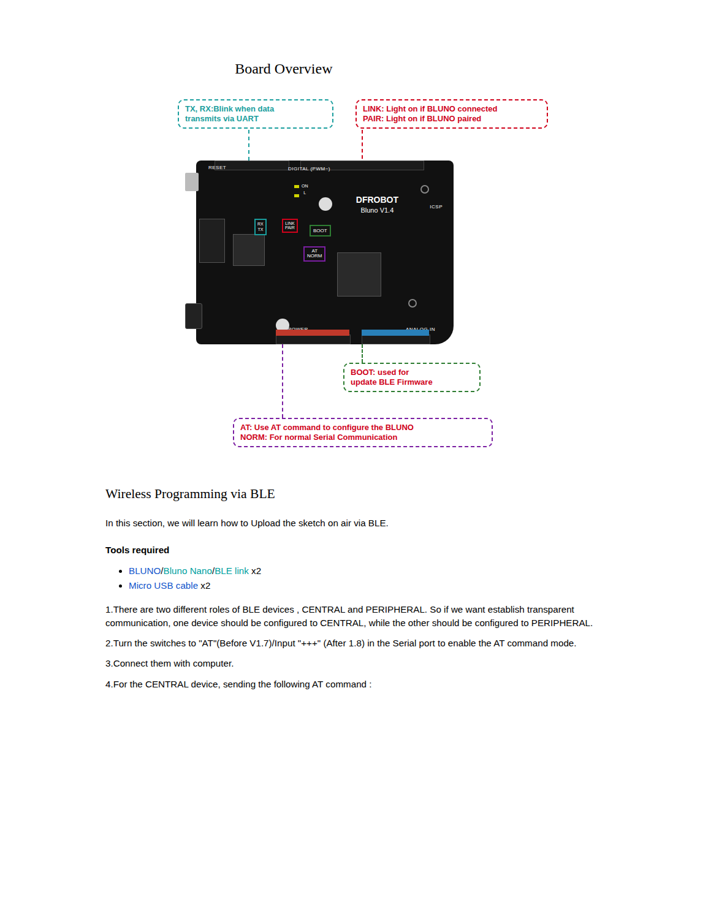Board Overview
TX, RX:Blink when data
transmits via UART
LINK: Light on if BLUNO connected
PAIR: Light on if BLUNO paired
BOOT: used for
update BLE Firmware
AT: Use AT command to configure the BLUNO
NORM: For normal Serial Communication
RESET
DIGITAL (PWM~)
ANALOG IN
POWER
ICSP
ON
L
RX
TX
LINK
PAIR
BOOT
AT
NORM
DFROBOTBluno V1.4
Wireless Programming via BLE
In this section, we will learn how to Upload the sketch on air via BLE.
Tools required
BLUNO/Bluno Nano/BLE link x2
Micro USB cable x2
1.There are two different roles of BLE devices , CENTRAL and PERIPHERAL. So if we want establish transparent communication, one device should be configured to CENTRAL, while the other should be configured to PERIPHERAL.
2.Turn the switches to "AT"(Before V1.7)/Input "+++" (After 1.8) in the Serial port to enable the AT command mode.
3.Connect them with computer.
4.For the CENTRAL device, sending the following AT command :